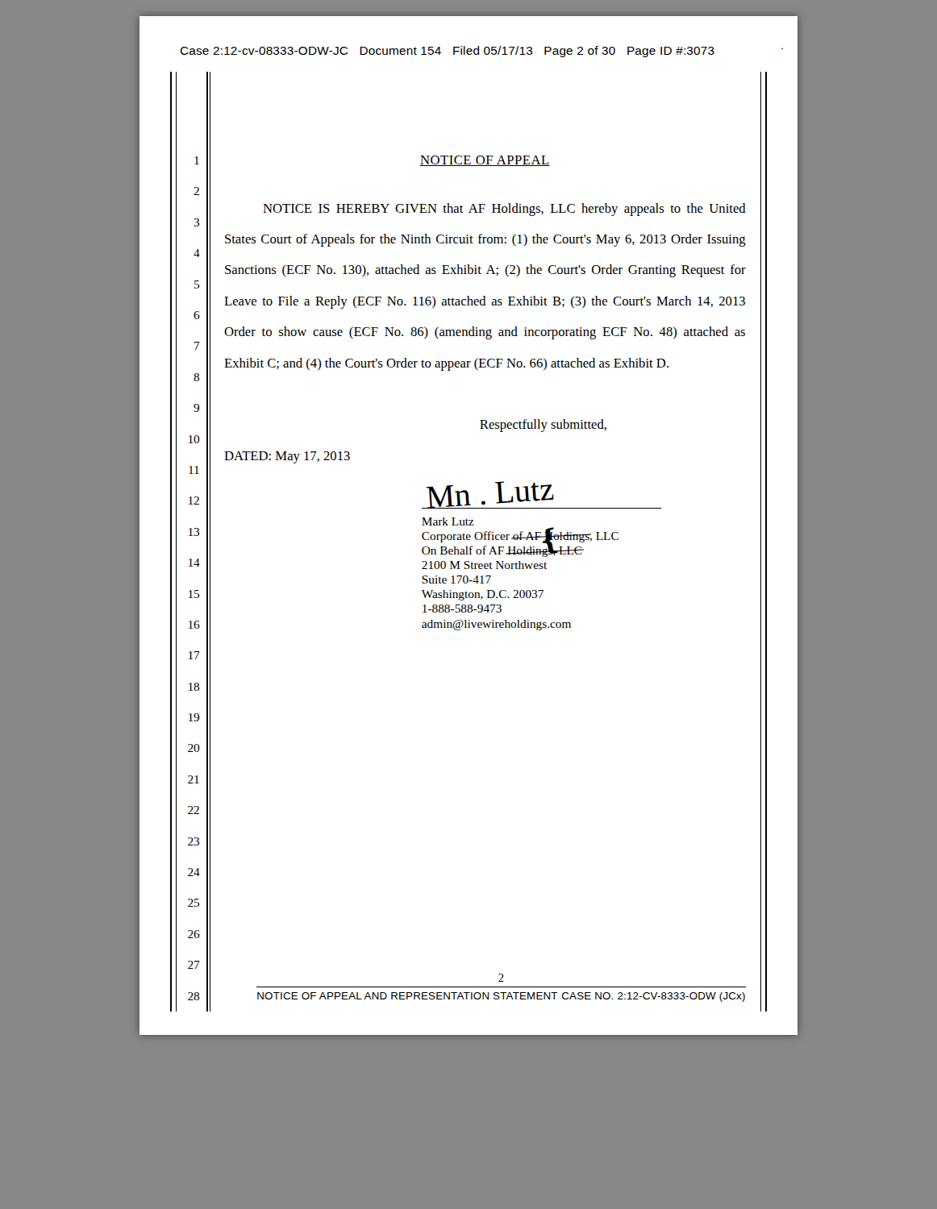Case 2:12-cv-08333-ODW-JC Document 154 Filed 05/17/13 Page 2 of 30 Page ID #:3073
.
1
2
3
4
5
6
7
8
9
10
11
12
13
14
15
16
17
18
19
20
21
22
23
24
25
26
27
28
NOTICE OF APPEAL
NOTICE IS HEREBY GIVEN that AF Holdings, LLC hereby appeals to the United States Court of Appeals for the Ninth Circuit from: (1) the Court's May 6, 2013 Order Issuing Sanctions (ECF No. 130), attached as Exhibit A; (2) the Court's Order Granting Request for Leave to File a Reply (ECF No. 116) attached as Exhibit B; (3) the Court's March 14, 2013 Order to show cause (ECF No. 86) (amending and incorporating ECF No. 48) attached as Exhibit C; and (4) the Court's Order to appear (ECF No. 66) attached as Exhibit D.
Respectfully submitted,
DATED: May 17, 2013
Mn . Lutz
❴
Mark Lutz
Corporate Officer of AF Holdings, LLC
On Behalf of AF Holdings, LLC
2100 M Street Northwest
Suite 170-417
Washington, D.C. 20037
1-888-588-9473
admin@livewireholdings.com
2
NOTICE OF APPEAL AND REPRESENTATION STATEMENT CASE NO. 2:12-CV-8333-ODW (JCx)